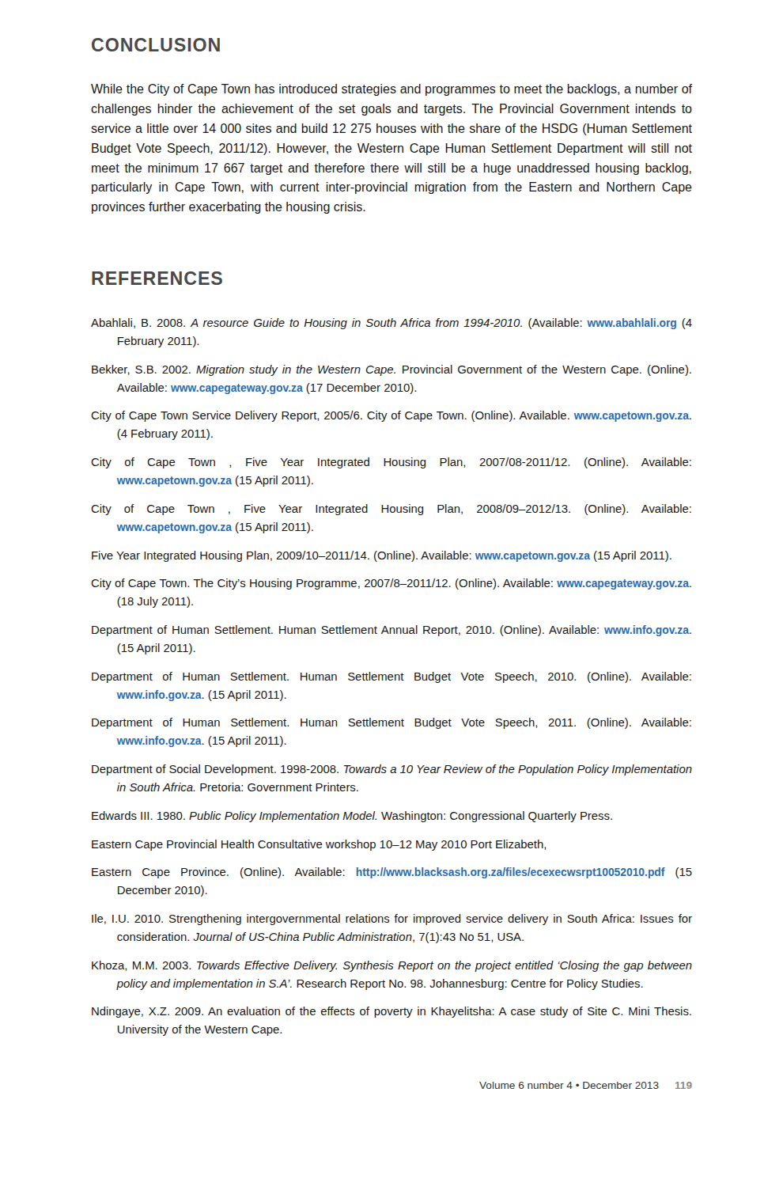CONCLUSION
While the City of Cape Town has introduced strategies and programmes to meet the backlogs, a number of challenges hinder the achievement of the set goals and targets. The Provincial Government intends to service a little over 14 000 sites and build 12 275 houses with the share of the HSDG (Human Settlement Budget Vote Speech, 2011/12). However, the Western Cape Human Settlement Department will still not meet the minimum 17 667 target and therefore there will still be a huge unaddressed housing backlog, particularly in Cape Town, with current inter-provincial migration from the Eastern and Northern Cape provinces further exacerbating the housing crisis.
REFERENCES
Abahlali, B. 2008. A resource Guide to Housing in South Africa from 1994-2010. (Available: www.abahlali.org (4 February 2011).
Bekker, S.B. 2002. Migration study in the Western Cape. Provincial Government of the Western Cape. (Online). Available: www.capegateway.gov.za (17 December 2010).
City of Cape Town Service Delivery Report, 2005/6. City of Cape Town. (Online). Available. www.capetown.gov.za. (4 February 2011).
City of Cape Town , Five Year Integrated Housing Plan, 2007/08-2011/12. (Online). Available: www.capetown.gov.za (15 April 2011).
City of Cape Town , Five Year Integrated Housing Plan, 2008/09–2012/13. (Online). Available: www.capetown.gov.za (15 April 2011).
Five Year Integrated Housing Plan, 2009/10–2011/14. (Online). Available: www.capetown.gov.za (15 April 2011).
City of Cape Town. The City’s Housing Programme, 2007/8–2011/12. (Online). Available: www.capegateway.gov.za. (18 July 2011).
Department of Human Settlement. Human Settlement Annual Report, 2010. (Online). Available: www.info.gov.za. (15 April 2011).
Department of Human Settlement. Human Settlement Budget Vote Speech, 2010. (Online). Available: www.info.gov.za. (15 April 2011).
Department of Human Settlement. Human Settlement Budget Vote Speech, 2011. (Online). Available: www.info.gov.za. (15 April 2011).
Department of Social Development. 1998-2008. Towards a 10 Year Review of the Population Policy Implementation in South Africa. Pretoria: Government Printers.
Edwards III. 1980. Public Policy Implementation Model. Washington: Congressional Quarterly Press.
Eastern Cape Provincial Health Consultative workshop 10–12 May 2010 Port Elizabeth,
Eastern Cape Province. (Online). Available: http://www.blacksash.org.za/files/ecexecwsrpt10052010.pdf (15 December 2010).
Ile, I.U. 2010. Strengthening intergovernmental relations for improved service delivery in South Africa: Issues for consideration. Journal of US-China Public Administration, 7(1):43 No 51, USA.
Khoza, M.M. 2003. Towards Effective Delivery. Synthesis Report on the project entitled ‘Closing the gap between policy and implementation in S.A’. Research Report No. 98. Johannesburg: Centre for Policy Studies.
Ndingaye, X.Z. 2009. An evaluation of the effects of poverty in Khayelitsha: A case study of Site C. Mini Thesis. University of the Western Cape.
Volume 6 number 4 • December 2013 119